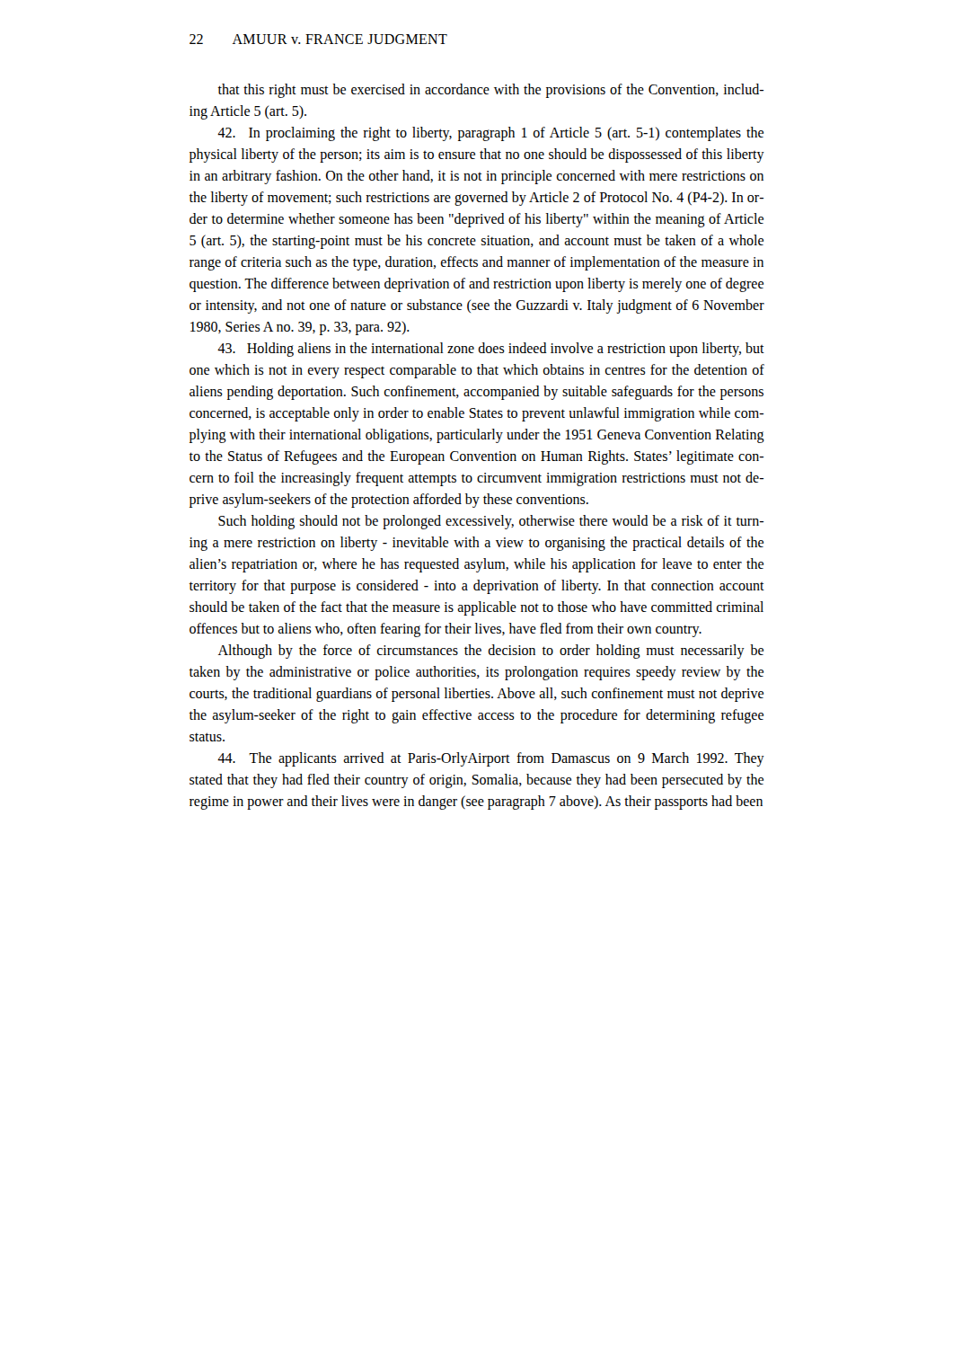22 AMUUR v. FRANCE JUDGMENT
that this right must be exercised in accordance with the provisions of the Convention, including Article 5 (art. 5).
42. In proclaiming the right to liberty, paragraph 1 of Article 5 (art. 5-1) contemplates the physical liberty of the person; its aim is to ensure that no one should be dispossessed of this liberty in an arbitrary fashion. On the other hand, it is not in principle concerned with mere restrictions on the liberty of movement; such restrictions are governed by Article 2 of Protocol No. 4 (P4-2). In order to determine whether someone has been "deprived of his liberty" within the meaning of Article 5 (art. 5), the starting-point must be his concrete situation, and account must be taken of a whole range of criteria such as the type, duration, effects and manner of implementation of the measure in question. The difference between deprivation of and restriction upon liberty is merely one of degree or intensity, and not one of nature or substance (see the Guzzardi v. Italy judgment of 6 November 1980, Series A no. 39, p. 33, para. 92).
43. Holding aliens in the international zone does indeed involve a restriction upon liberty, but one which is not in every respect comparable to that which obtains in centres for the detention of aliens pending deportation. Such confinement, accompanied by suitable safeguards for the persons concerned, is acceptable only in order to enable States to prevent unlawful immigration while complying with their international obligations, particularly under the 1951 Geneva Convention Relating to the Status of Refugees and the European Convention on Human Rights. States’ legitimate concern to foil the increasingly frequent attempts to circumvent immigration restrictions must not deprive asylum-seekers of the protection afforded by these conventions.
Such holding should not be prolonged excessively, otherwise there would be a risk of it turning a mere restriction on liberty - inevitable with a view to organising the practical details of the alien’s repatriation or, where he has requested asylum, while his application for leave to enter the territory for that purpose is considered - into a deprivation of liberty. In that connection account should be taken of the fact that the measure is applicable not to those who have committed criminal offences but to aliens who, often fearing for their lives, have fled from their own country.
Although by the force of circumstances the decision to order holding must necessarily be taken by the administrative or police authorities, its prolongation requires speedy review by the courts, the traditional guardians of personal liberties. Above all, such confinement must not deprive the asylum-seeker of the right to gain effective access to the procedure for determining refugee status.
44. The applicants arrived at Paris-OrlyAirport from Damascus on 9 March 1992. They stated that they had fled their country of origin, Somalia, because they had been persecuted by the regime in power and their lives were in danger (see paragraph 7 above). As their passports had been